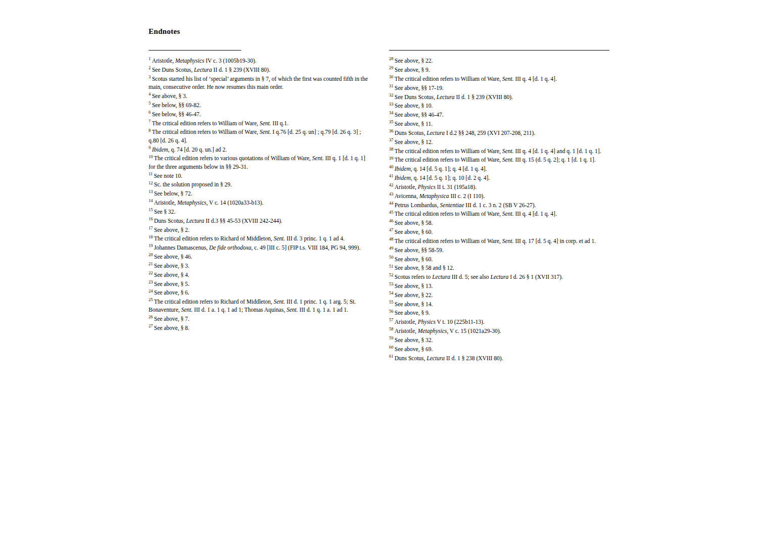Endnotes
1Aristotle, Metaphysics IV c. 3 (1005b19-30).
2See Duns Scotus, Lectura II d. 1 § 239 (XVIII 80).
3Scotus started his list of ‘special’ arguments in § 7, of which the first was counted fifth in the main, consecutive order. He now resumes this main order.
4See above, § 3.
5See below, §§ 69-82.
6See below, §§ 46-47.
7The critical edition refers to William of Ware, Sent. III q.1.
8The critical edition refers to William of Ware, Sent. I q.76 [d. 25 q. un] ; q.79 [d. 26 q. 3] ; q.80 [d. 26 q. 4].
9Ibidem, q. 74 [d. 20 q. un.] ad 2.
10The critical edition refers to various quotations of William of Ware, Sent. III q. 1 [d. 1 q. 1] for the three arguments below in §§ 29-31.
11See note 10.
12Sc. the solution proposed in § 29.
13See below, § 72.
14Aristotle, Metaphysics, V c. 14 (1020a33-b13).
15See § 32.
16Duns Scotus, Lectura II d.3 §§ 45-53 (XVIII 242-244).
17See above, § 2.
18The critical edition refers to Richard of Middleton, Sent. III d. 3 princ. 1 q. 1 ad 4.
19Johannes Damascenus, De fide orthodoxa, c. 49 [III c. 5] (FIP t.s. VIII 184, PG 94, 999).
20See above, § 46.
21See above, § 3.
22See above, § 4.
23See above, § 5.
24See above, § 6.
25The critical edition refers to Richard of Middleton, Sent. III d. 1 princ. 1 q. 1 arg. 5; St. Bonaventure, Sent. III d. 1 a. 1 q. 1 ad 1; Thomas Aquinas, Sent. III d. 1 q. 1 a. 1 ad 1.
26See above, § 7.
27See above, § 8.
28See above, § 22.
29See above, § 9.
30The critical edition refers to William of Ware, Sent. III q. 4 [d. 1 q. 4].
31See above, §§ 17-19.
32See Duns Scotus, Lectura II d. 1 § 239 (XVIII 80).
33See above, § 10.
34See above, §§ 46-47.
35See above, § 11.
36Duns Scotus, Lectura I d.2 §§ 248, 259 (XVI 207-208, 211).
37See above, § 12.
38The critical edition refers to William of Ware, Sent. III q. 4 [d. 1 q. 4] and q. 1 [d. 1 q. 1].
39The critical edition refers to William of Ware, Sent. III q. 15 (d. 5 q. 2]; q. 1 [d. 1 q. 1].
40Ibidem, q. 14 [d. 5 q. 1]; q. 4 [d. 1 q. 4].
41Ibidem, q. 14 [d. 5 q. 1]; q. 10 [d. 2 q. 4].
42Aristotle, Physics II t. 31 (195a18).
43Avicenna, Metaphysica III c. 2 (I 110).
44Petrus Lombardus, Sententiae III d. 1 c. 3 n. 2 (SB V 26-27).
45The critical edition refers to William of Ware, Sent. III q. 4 [d. 1 q. 4].
46See above, § 58.
47See above, § 60.
48The critical edition refers to William of Ware, Sent. III q. 17 [d. 5 q. 4] in corp. et ad 1.
49See above, §§ 58-59.
50See above, § 60.
51See above, § 58 and § 12.
52Scotus refers to Lectura III d. 5; see also Lectura I d. 26 § 1 (XVII 317).
53See above, § 13.
54See above, § 22.
55See above, § 14.
56See above, § 9.
57Aristotle, Physics V t. 10 (225b11-13).
58Aristotle, Metaphysics, V c. 15 (1021a29-30).
59See above, § 32.
60See above, § 69.
61Duns Scotus, Lectura II d. 1 § 238 (XVIII 80).